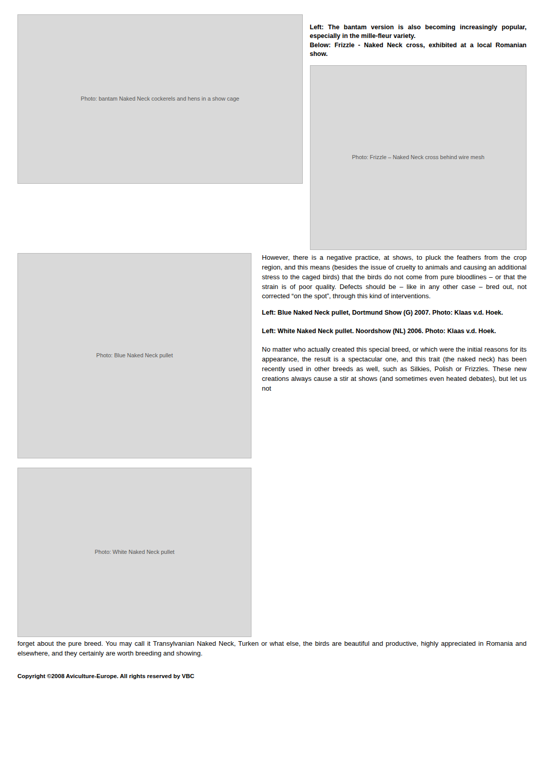Photo: bantam Naked Neck cockerels and hens in a show cage
Left: The bantam version is also becoming increasingly popular, especially in the mille-fleur variety.
Below: Frizzle - Naked Neck cross, exhibited at a local Romanian show.
Photo: Frizzle – Naked Neck cross behind wire mesh
Photo: Blue Naked Neck pullet
Photo: White Naked Neck pullet
However, there is a negative practice, at shows, to pluck the feathers from the crop region, and this means (besides the issue of cruelty to animals and causing an additional stress to the caged birds) that the birds do not come from pure bloodlines – or that the strain is of poor quality. Defects should be – like in any other case – bred out, not corrected “on the spot”, through this kind of interventions.
Left: Blue Naked Neck pullet, Dortmund Show (G) 2007. Photo: Klaas v.d. Hoek.
Left: White Naked Neck pullet. Noordshow (NL) 2006. Photo: Klaas v.d. Hoek.
No matter who actually created this special breed, or which were the initial reasons for its appearance, the result is a spectacular one, and this trait (the naked neck) has been recently used in other breeds as well, such as Silkies, Polish or Frizzles. These new creations always cause a stir at shows (and sometimes even heated debates), but let us not
forget about the pure breed. You may call it Transylvanian Naked Neck, Turken or what else, the birds are beautiful and productive, highly appreciated in Romania and elsewhere, and they certainly are worth breeding and showing.
Copyright ©2008 Aviculture-Europe. All rights reserved by VBC